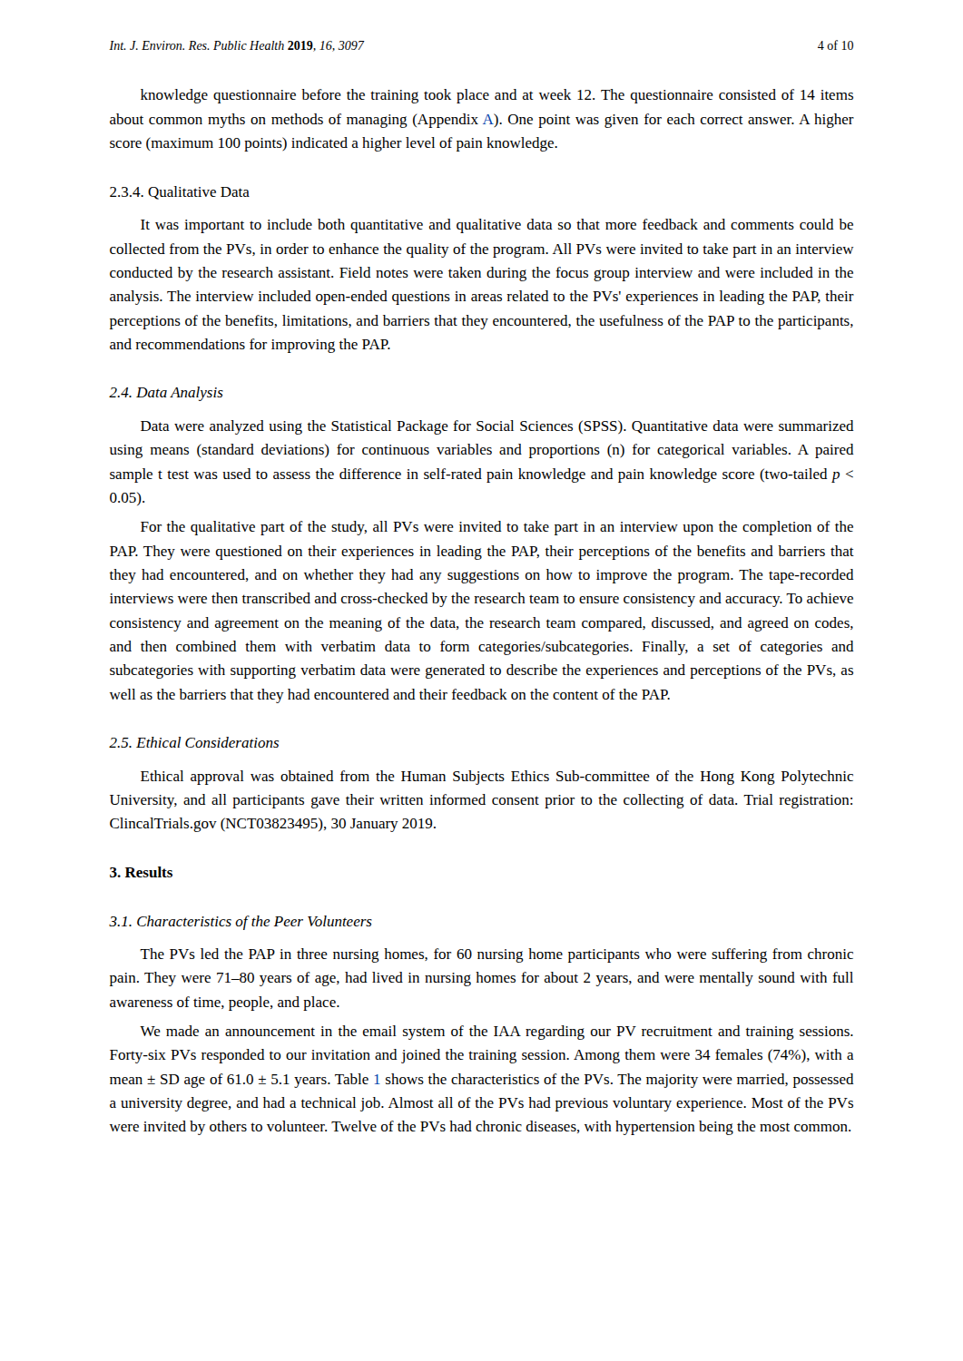Int. J. Environ. Res. Public Health 2019, 16, 3097 4 of 10
knowledge questionnaire before the training took place and at week 12. The questionnaire consisted of 14 items about common myths on methods of managing (Appendix A). One point was given for each correct answer. A higher score (maximum 100 points) indicated a higher level of pain knowledge.
2.3.4. Qualitative Data
It was important to include both quantitative and qualitative data so that more feedback and comments could be collected from the PVs, in order to enhance the quality of the program. All PVs were invited to take part in an interview conducted by the research assistant. Field notes were taken during the focus group interview and were included in the analysis. The interview included open-ended questions in areas related to the PVs' experiences in leading the PAP, their perceptions of the benefits, limitations, and barriers that they encountered, the usefulness of the PAP to the participants, and recommendations for improving the PAP.
2.4. Data Analysis
Data were analyzed using the Statistical Package for Social Sciences (SPSS). Quantitative data were summarized using means (standard deviations) for continuous variables and proportions (n) for categorical variables. A paired sample t test was used to assess the difference in self-rated pain knowledge and pain knowledge score (two-tailed p < 0.05).
For the qualitative part of the study, all PVs were invited to take part in an interview upon the completion of the PAP. They were questioned on their experiences in leading the PAP, their perceptions of the benefits and barriers that they had encountered, and on whether they had any suggestions on how to improve the program. The tape-recorded interviews were then transcribed and cross-checked by the research team to ensure consistency and accuracy. To achieve consistency and agreement on the meaning of the data, the research team compared, discussed, and agreed on codes, and then combined them with verbatim data to form categories/subcategories. Finally, a set of categories and subcategories with supporting verbatim data were generated to describe the experiences and perceptions of the PVs, as well as the barriers that they had encountered and their feedback on the content of the PAP.
2.5. Ethical Considerations
Ethical approval was obtained from the Human Subjects Ethics Sub-committee of the Hong Kong Polytechnic University, and all participants gave their written informed consent prior to the collecting of data. Trial registration: ClincalTrials.gov (NCT03823495), 30 January 2019.
3. Results
3.1. Characteristics of the Peer Volunteers
The PVs led the PAP in three nursing homes, for 60 nursing home participants who were suffering from chronic pain. They were 71–80 years of age, had lived in nursing homes for about 2 years, and were mentally sound with full awareness of time, people, and place.
We made an announcement in the email system of the IAA regarding our PV recruitment and training sessions. Forty-six PVs responded to our invitation and joined the training session. Among them were 34 females (74%), with a mean ± SD age of 61.0 ± 5.1 years. Table 1 shows the characteristics of the PVs. The majority were married, possessed a university degree, and had a technical job. Almost all of the PVs had previous voluntary experience. Most of the PVs were invited by others to volunteer. Twelve of the PVs had chronic diseases, with hypertension being the most common.